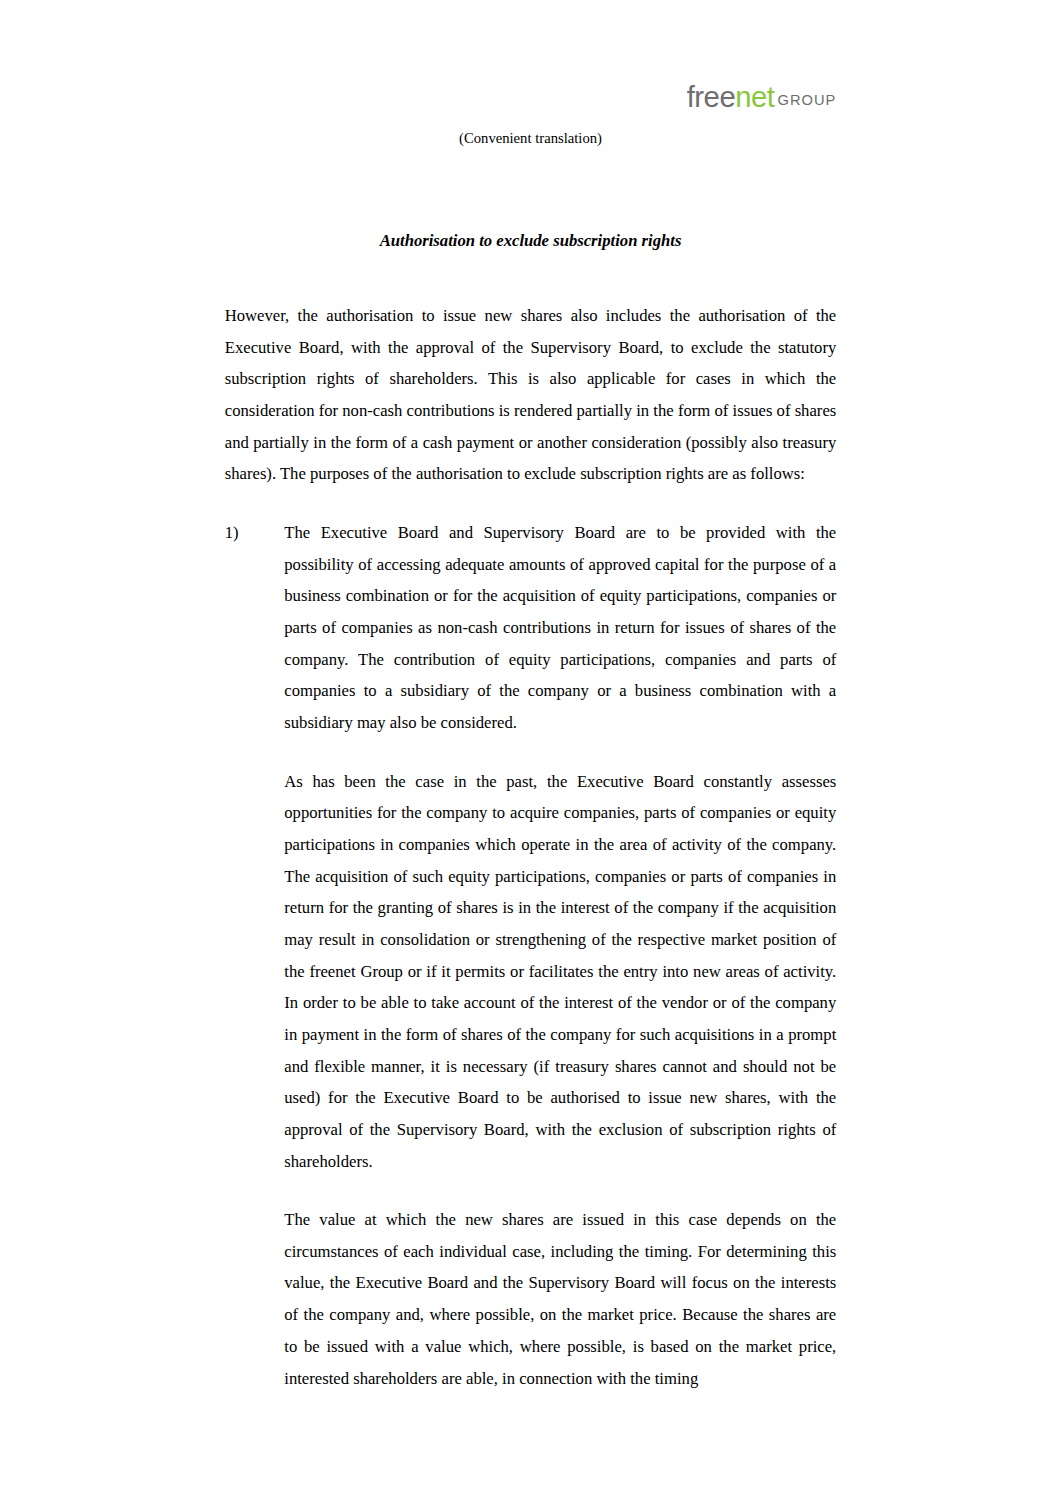free net GROUP
(Convenient translation)
Authorisation to exclude subscription rights
However, the authorisation to issue new shares also includes the authorisation of the Executive Board, with the approval of the Supervisory Board, to exclude the statutory subscription rights of shareholders. This is also applicable for cases in which the consideration for non-cash contributions is rendered partially in the form of issues of shares and partially in the form of a cash payment or another consideration (possibly also treasury shares). The purposes of the authorisation to exclude subscription rights are as follows:
1)
The Executive Board and Supervisory Board are to be provided with the possibility of accessing adequate amounts of approved capital for the purpose of a business combination or for the acquisition of equity participations, companies or parts of companies as non-cash contributions in return for issues of shares of the company. The contribution of equity participations, companies and parts of companies to a subsidiary of the company or a business combination with a subsidiary may also be considered.
As has been the case in the past, the Executive Board constantly assesses opportunities for the company to acquire companies, parts of companies or equity participations in companies which operate in the area of activity of the company. The acquisition of such equity participations, companies or parts of companies in return for the granting of shares is in the interest of the company if the acquisition may result in consolidation or strengthening of the respective market position of the freenet Group or if it permits or facilitates the entry into new areas of activity. In order to be able to take account of the interest of the vendor or of the company in payment in the form of shares of the company for such acquisitions in a prompt and flexible manner, it is necessary (if treasury shares cannot and should not be used) for the Executive Board to be authorised to issue new shares, with the approval of the Supervisory Board, with the exclusion of subscription rights of shareholders.
The value at which the new shares are issued in this case depends on the circumstances of each individual case, including the timing. For determining this value, the Executive Board and the Supervisory Board will focus on the interests of the company and, where possible, on the market price. Because the shares are to be issued with a value which, where possible, is based on the market price, interested shareholders are able, in connection with the timing